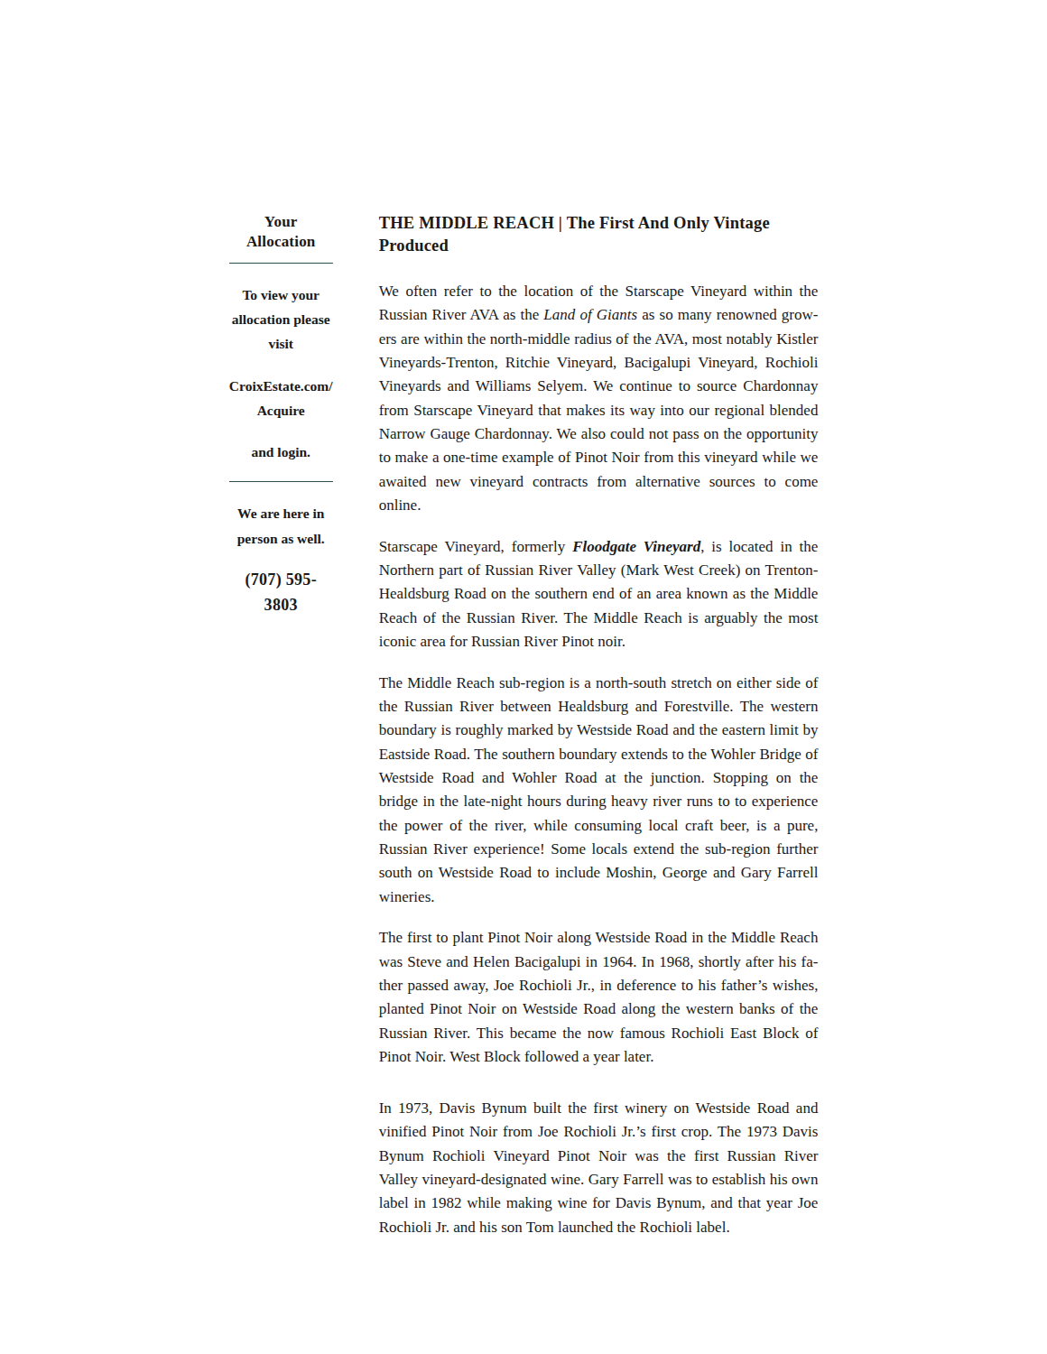Your Allocation
To view your allocation please visit
CroixEstate.com/
Acquire
and login.
We are here in person as well.
(707) 595-3803
THE MIDDLE REACH | The First And Only Vintage Produced
We often refer to the location of the Starscape Vineyard within the Russian River AVA as the Land of Giants as so many renowned growers are within the north-middle radius of the AVA, most notably Kistler Vineyards-Trenton, Ritchie Vineyard, Bacigalupi Vineyard, Rochioli Vineyards and Williams Selyem. We continue to source Chardonnay from Starscape Vineyard that makes its way into our regional blended Narrow Gauge Chardonnay. We also could not pass on the opportunity to make a one-time example of Pinot Noir from this vineyard while we awaited new vineyard contracts from alternative sources to come online.
Starscape Vineyard, formerly Floodgate Vineyard, is located in the Northern part of Russian River Valley (Mark West Creek) on Trenton-Healdsburg Road on the southern end of an area known as the Middle Reach of the Russian River. The Middle Reach is arguably the most iconic area for Russian River Pinot noir.
The Middle Reach sub-region is a north-south stretch on either side of the Russian River between Healdsburg and Forestville. The western boundary is roughly marked by Westside Road and the eastern limit by Eastside Road. The southern boundary extends to the Wohler Bridge of Westside Road and Wohler Road at the junction. Stopping on the bridge in the late-night hours during heavy river runs to to experience the power of the river, while consuming local craft beer, is a pure, Russian River experience! Some locals extend the sub-region further south on Westside Road to include Moshin, George and Gary Farrell wineries.
The first to plant Pinot Noir along Westside Road in the Middle Reach was Steve and Helen Bacigalupi in 1964. In 1968, shortly after his father passed away, Joe Rochioli Jr., in deference to his father’s wishes, planted Pinot Noir on Westside Road along the western banks of the Russian River. This became the now famous Rochioli East Block of Pinot Noir. West Block followed a year later.
In 1973, Davis Bynum built the first winery on Westside Road and vinified Pinot Noir from Joe Rochioli Jr.’s first crop. The 1973 Davis Bynum Rochioli Vineyard Pinot Noir was the first Russian River Valley vineyard-designated wine. Gary Farrell was to establish his own label in 1982 while making wine for Davis Bynum, and that year Joe Rochioli Jr. and his son Tom launched the Rochioli label.